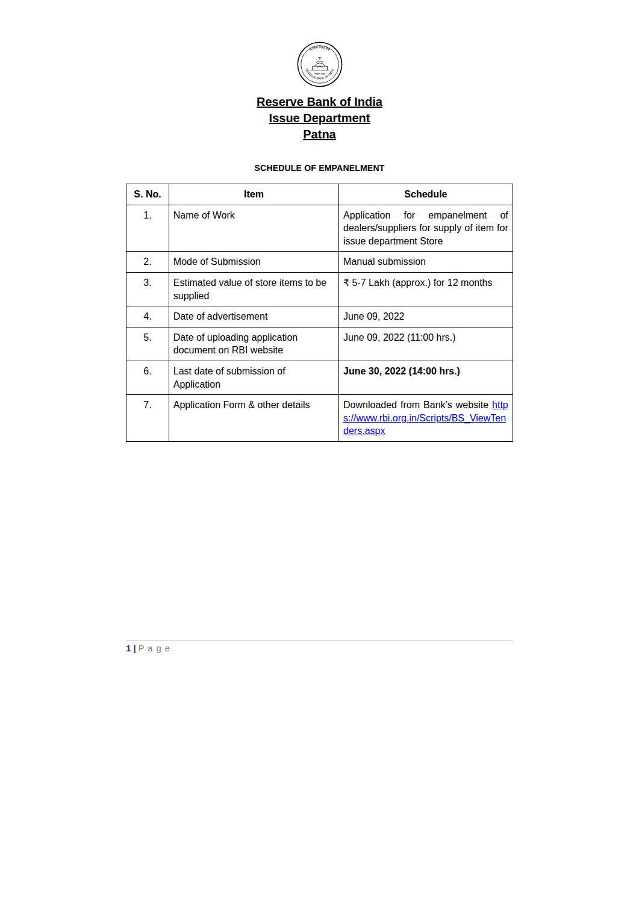भारतीय रिज़र्व बैंक RESERVE BANK OF INDIA सत्यमेव जयते
Reserve Bank of India Issue Department Patna
SCHEDULE OF EMPANELMENT
| S. No. | Item | Schedule |
| --- | --- | --- |
| 1. | Name of Work | Application for empanelment of dealers/suppliers for supply of item for issue department Store |
| 2. | Mode of Submission | Manual submission |
| 3. | Estimated value of store items to be supplied | ₹ 5-7 Lakh (approx.) for 12 months |
| 4. | Date of advertisement | June 09, 2022 |
| 5. | Date of uploading application document on RBI website | June 09, 2022 (11:00 hrs.) |
| 6. | Last date of submission of Application | June 30, 2022 (14:00 hrs.) |
| 7. | Application Form & other details | Downloaded from Bank’s website https://www.rbi.org.in/Scripts/BS_ViewTenders.aspx |
1 | P a g e